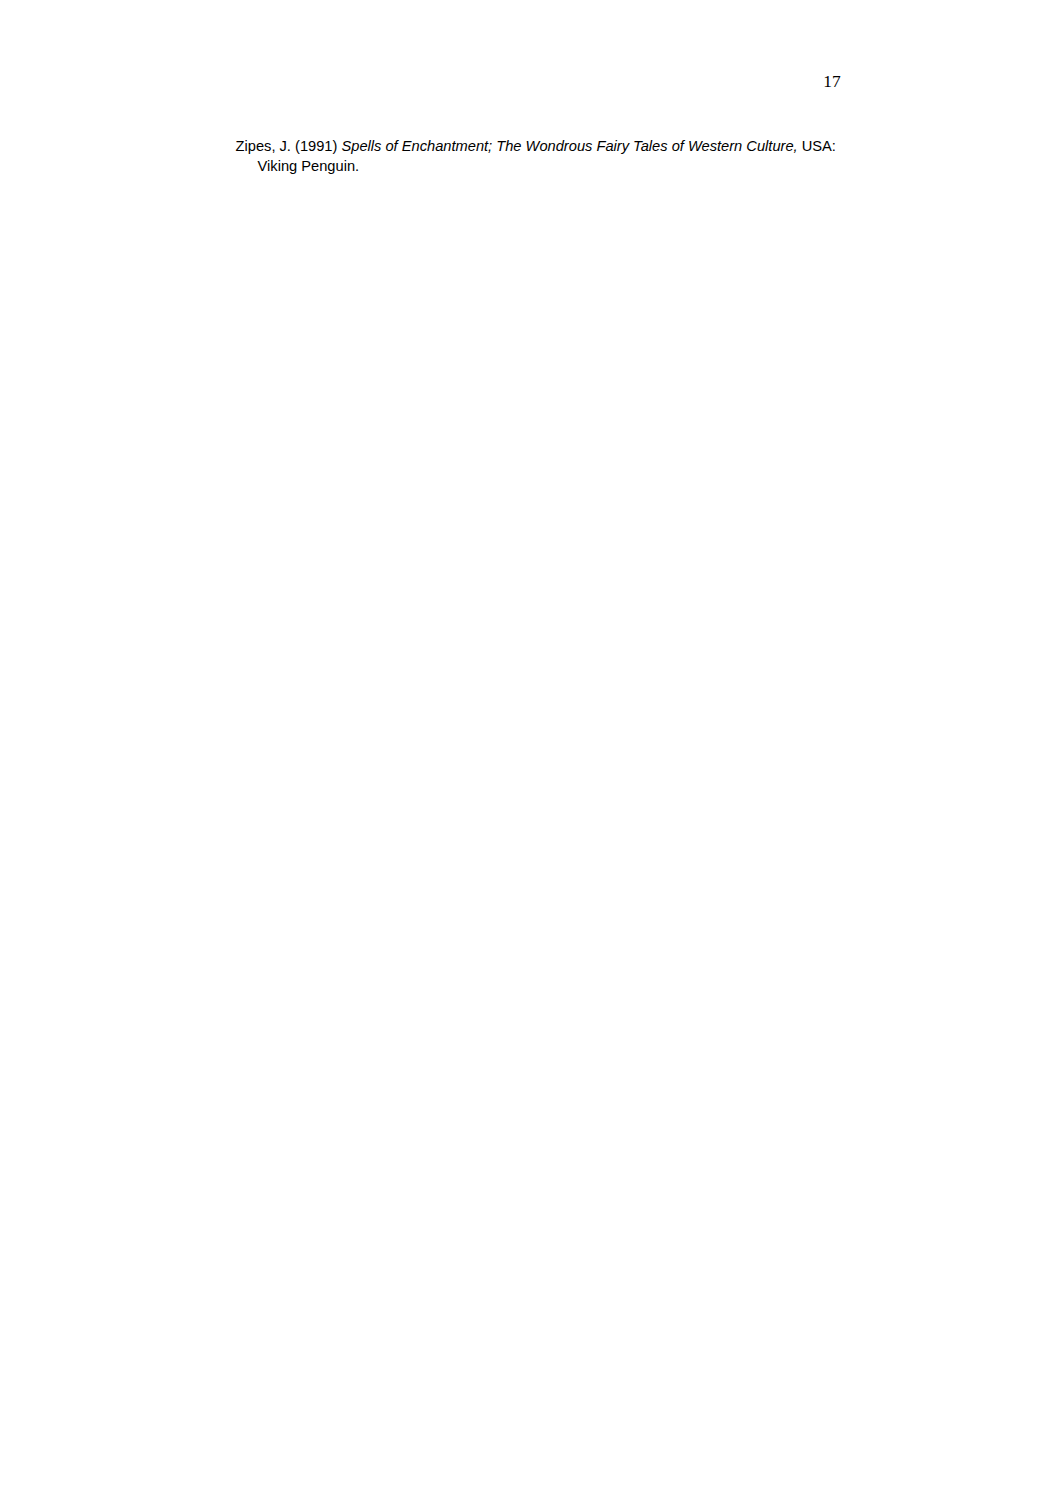17
Zipes, J. (1991) Spells of Enchantment; The Wondrous Fairy Tales of Western Culture, USA: Viking Penguin.